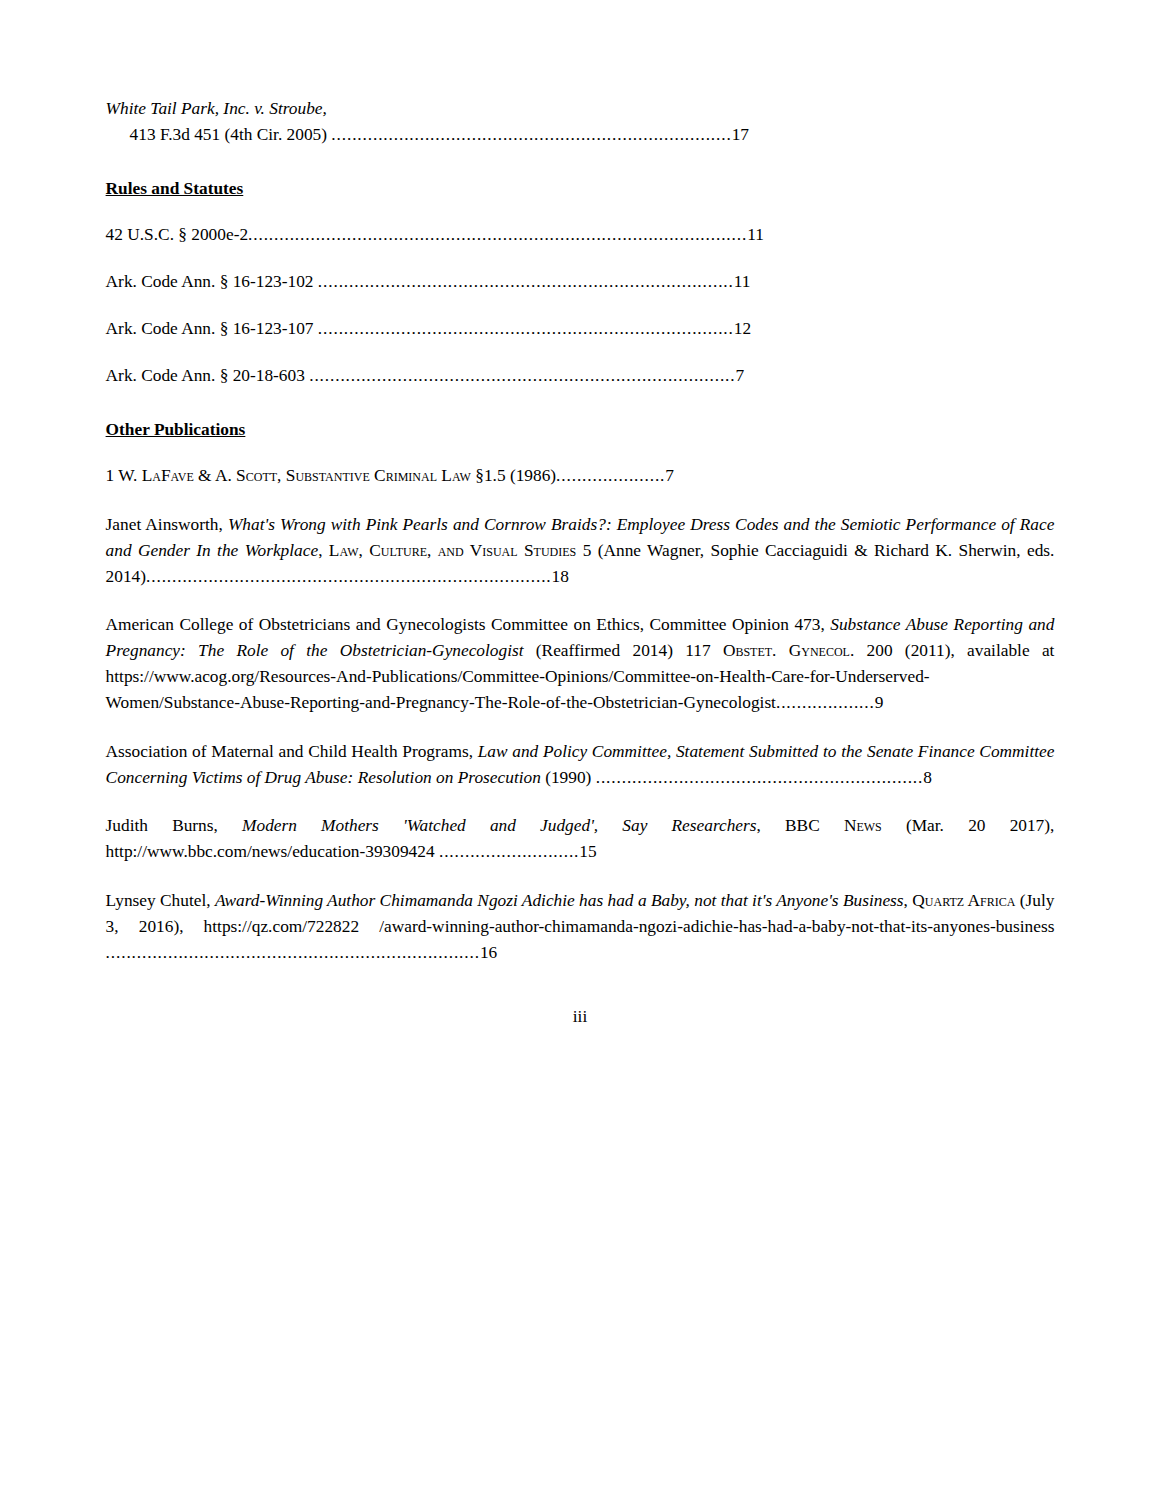White Tail Park, Inc. v. Stroube,
413 F.3d 451 (4th Cir. 2005) ............................................................................. 17
Rules and Statutes
42 U.S.C. § 2000e-2................................................................................................ 11
Ark. Code Ann. § 16-123-102 ................................................................................ 11
Ark. Code Ann. § 16-123-107 ................................................................................ 12
Ark. Code Ann. § 20-18-603 .................................................................................. 7
Other Publications
1 W. LaFave & A. Scott, Substantive Criminal Law §1.5 (1986)..................... 7
Janet Ainsworth, What's Wrong with Pink Pearls and Cornrow Braids?: Employee Dress Codes and the Semiotic Performance of Race and Gender In the Workplace, Law, Culture, and Visual Studies 5 (Anne Wagner, Sophie Cacciaguidi & Richard K. Sherwin, eds. 2014).............................................................................. 18
American College of Obstetricians and Gynecologists Committee on Ethics, Committee Opinion 473, Substance Abuse Reporting and Pregnancy: The Role of the Obstetrician-Gynecologist (Reaffirmed 2014) 117 Obstet. Gynecol. 200 (2011), available at https://www.acog.org/Resources-And-Publications/Committee-Opinions/Committee-on-Health-Care-for-Underserved-Women/Substance-Abuse-Reporting-and-Pregnancy-The-Role-of-the-Obstetrician-Gynecologist................... 9
Association of Maternal and Child Health Programs, Law and Policy Committee, Statement Submitted to the Senate Finance Committee Concerning Victims of Drug Abuse: Resolution on Prosecution (1990) ............................................................... 8
Judith Burns, Modern Mothers 'Watched and Judged', Say Researchers, BBC News (Mar. 20 2017), http://www.bbc.com/news/education-39309424 ........................... 15
Lynsey Chutel, Award-Winning Author Chimamanda Ngozi Adichie has had a Baby, not that it's Anyone's Business, Quartz Africa (July 3, 2016), https://qz.com/722822 /award-winning-author-chimamanda-ngozi-adichie-has-had-a-baby-not-that-its-anyones-business ........................................................................ 16
iii